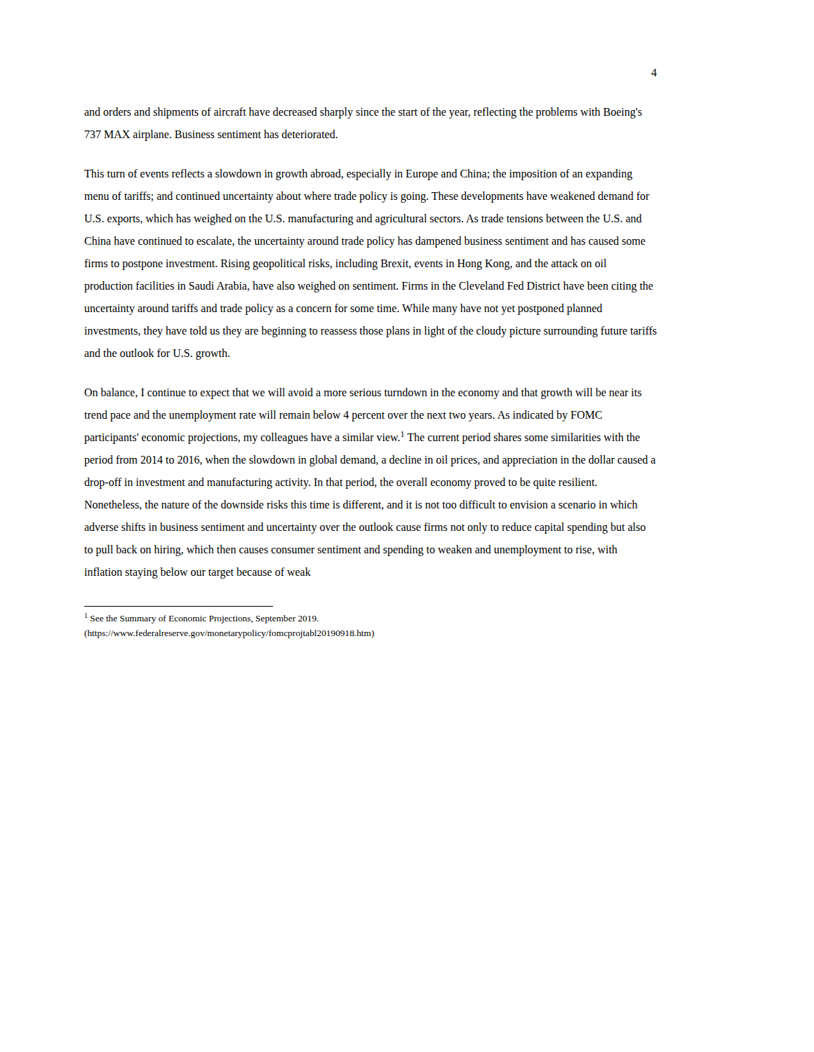4
and orders and shipments of aircraft have decreased sharply since the start of the year, reflecting the problems with Boeing's 737 MAX airplane. Business sentiment has deteriorated.
This turn of events reflects a slowdown in growth abroad, especially in Europe and China; the imposition of an expanding menu of tariffs; and continued uncertainty about where trade policy is going. These developments have weakened demand for U.S. exports, which has weighed on the U.S. manufacturing and agricultural sectors. As trade tensions between the U.S. and China have continued to escalate, the uncertainty around trade policy has dampened business sentiment and has caused some firms to postpone investment. Rising geopolitical risks, including Brexit, events in Hong Kong, and the attack on oil production facilities in Saudi Arabia, have also weighed on sentiment. Firms in the Cleveland Fed District have been citing the uncertainty around tariffs and trade policy as a concern for some time. While many have not yet postponed planned investments, they have told us they are beginning to reassess those plans in light of the cloudy picture surrounding future tariffs and the outlook for U.S. growth.
On balance, I continue to expect that we will avoid a more serious turndown in the economy and that growth will be near its trend pace and the unemployment rate will remain below 4 percent over the next two years. As indicated by FOMC participants' economic projections, my colleagues have a similar view.1 The current period shares some similarities with the period from 2014 to 2016, when the slowdown in global demand, a decline in oil prices, and appreciation in the dollar caused a drop-off in investment and manufacturing activity. In that period, the overall economy proved to be quite resilient. Nonetheless, the nature of the downside risks this time is different, and it is not too difficult to envision a scenario in which adverse shifts in business sentiment and uncertainty over the outlook cause firms not only to reduce capital spending but also to pull back on hiring, which then causes consumer sentiment and spending to weaken and unemployment to rise, with inflation staying below our target because of weak
1 See the Summary of Economic Projections, September 2019.
(https://www.federalreserve.gov/monetarypolicy/fomcprojtabl20190918.htm)